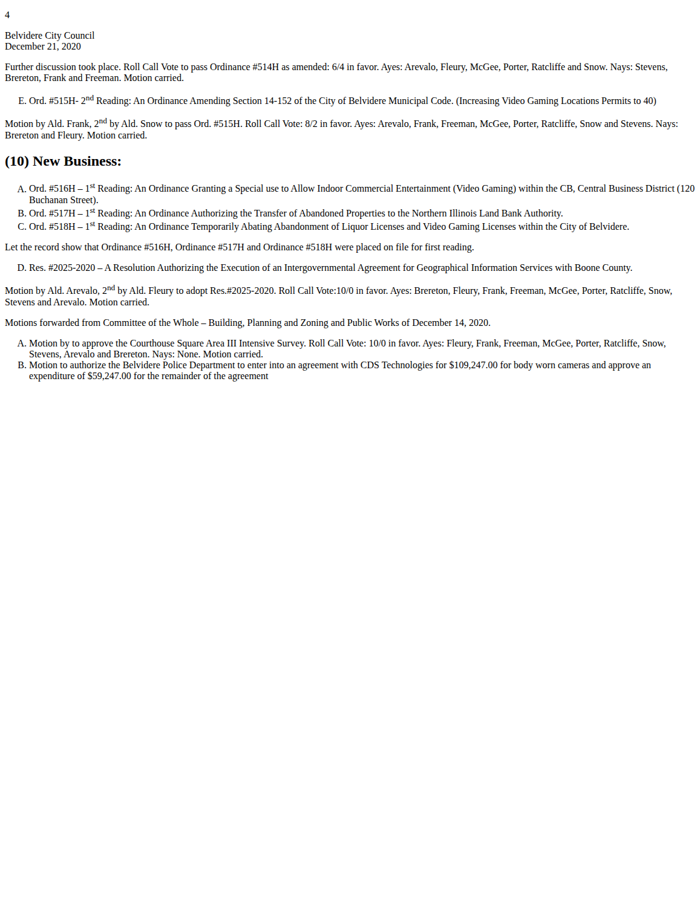4
Belvidere City Council
December 21, 2020
Further discussion took place. Roll Call Vote to pass Ordinance #514H as amended: 6/4 in favor. Ayes: Arevalo, Fleury, McGee, Porter, Ratcliffe and Snow. Nays: Stevens, Brereton, Frank and Freeman. Motion carried.
Ord. #515H- 2nd Reading: An Ordinance Amending Section 14-152 of the City of Belvidere Municipal Code. (Increasing Video Gaming Locations Permits to 40)
Motion by Ald. Frank, 2nd by Ald. Snow to pass Ord. #515H. Roll Call Vote: 8/2 in favor. Ayes: Arevalo, Frank, Freeman, McGee, Porter, Ratcliffe, Snow and Stevens. Nays: Brereton and Fleury. Motion carried.
(10) New Business:
Ord. #516H – 1st Reading: An Ordinance Granting a Special use to Allow Indoor Commercial Entertainment (Video Gaming) within the CB, Central Business District (120 Buchanan Street).
Ord. #517H – 1st Reading: An Ordinance Authorizing the Transfer of Abandoned Properties to the Northern Illinois Land Bank Authority.
Ord. #518H – 1st Reading: An Ordinance Temporarily Abating Abandonment of Liquor Licenses and Video Gaming Licenses within the City of Belvidere.
Let the record show that Ordinance #516H, Ordinance #517H and Ordinance #518H were placed on file for first reading.
Res. #2025-2020 – A Resolution Authorizing the Execution of an Intergovernmental Agreement for Geographical Information Services with Boone County.
Motion by Ald. Arevalo, 2nd by Ald. Fleury to adopt Res.#2025-2020. Roll Call Vote:10/0 in favor. Ayes: Brereton, Fleury, Frank, Freeman, McGee, Porter, Ratcliffe, Snow, Stevens and Arevalo. Motion carried.
Motions forwarded from Committee of the Whole – Building, Planning and Zoning and Public Works of December 14, 2020.
Motion by to approve the Courthouse Square Area III Intensive Survey. Roll Call Vote: 10/0 in favor. Ayes: Fleury, Frank, Freeman, McGee, Porter, Ratcliffe, Snow, Stevens, Arevalo and Brereton. Nays: None. Motion carried.
Motion to authorize the Belvidere Police Department to enter into an agreement with CDS Technologies for $109,247.00 for body worn cameras and approve an expenditure of $59,247.00 for the remainder of the agreement